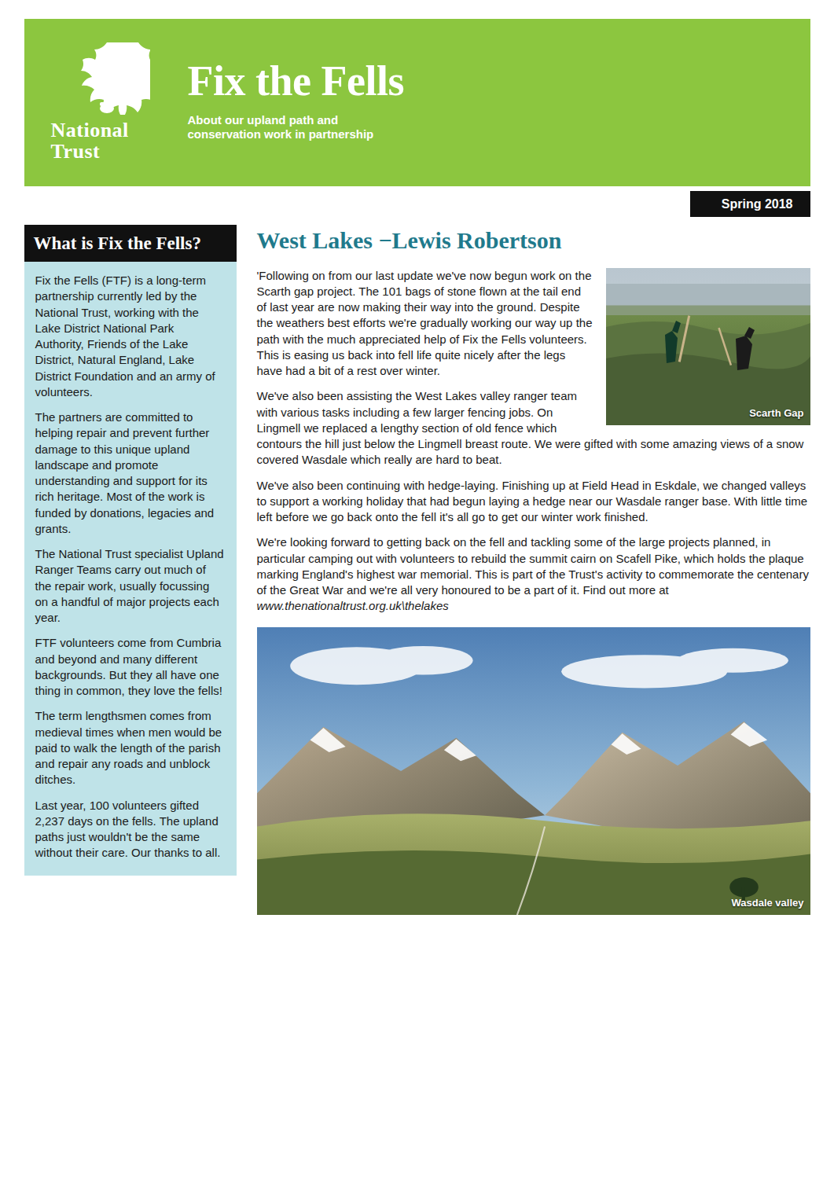National
Trust
Fix the Fells
About our upland path and
conservation work in partnership
Spring 2018
What is Fix the Fells?
Fix the Fells (FTF) is a long-term partnership currently led by the National Trust, working with the Lake District National Park Authority, Friends of the Lake District, Natural England, Lake District Foundation and an army of volunteers.
The partners are committed to helping repair and prevent further damage to this unique upland landscape and promote understanding and support for its rich heritage. Most of the work is funded by donations, legacies and grants.
The National Trust specialist Upland Ranger Teams carry out much of the repair work, usually focussing on a handful of major projects each year.
FTF volunteers come from Cumbria and beyond and many different backgrounds. But they all have one thing in common, they love the fells!
The term lengthsmen comes from medieval times when men would be paid to walk the length of the parish and repair any roads and unblock ditches.
Last year, 100 volunteers gifted 2,237 days on the fells. The upland paths just wouldn't be the same without their care. Our thanks to all.
West Lakes −Lewis Robertson
Scarth Gap
'Following on from our last update we've now begun work on the Scarth gap project. The 101 bags of stone flown at the tail end of last year are now making their way into the ground. Despite the weathers best efforts we're gradually working our way up the path with the much appreciated help of Fix the Fells volunteers. This is easing us back into fell life quite nicely after the legs have had a bit of a rest over winter.
We've also been assisting the West Lakes valley ranger team with various tasks including a few larger fencing jobs. On Lingmell we replaced a lengthy section of old fence which contours the hill just below the Lingmell breast route. We were gifted with some amazing views of a snow covered Wasdale which really are hard to beat.
We've also been continuing with hedge-laying. Finishing up at Field Head in Eskdale, we changed valleys to support a working holiday that had begun laying a hedge near our Wasdale ranger base. With little time left before we go back onto the fell it's all go to get our winter work finished.
We're looking forward to getting back on the fell and tackling some of the large projects planned, in particular camping out with volunteers to rebuild the summit cairn on Scafell Pike, which holds the plaque marking England's highest war memorial. This is part of the Trust's activity to commemorate the centenary of the Great War and we're all very honoured to be a part of it. Find out more at www.thenationaltrust.org.uk\thelakes
Wasdale valley